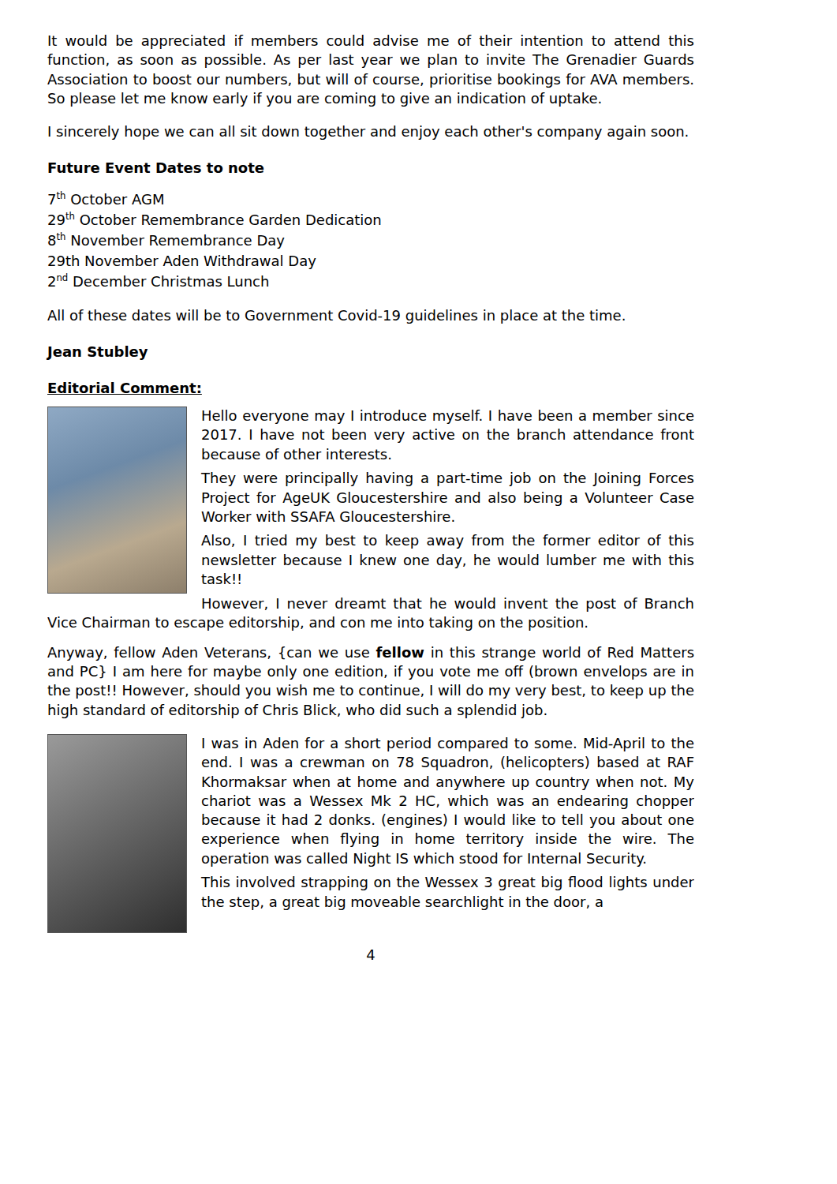It would be appreciated if members could advise me of their intention to attend this function, as soon as possible. As per last year we plan to invite The Grenadier Guards Association to boost our numbers, but will of course, prioritise bookings for AVA members. So please let me know early if you are coming to give an indication of uptake.
I sincerely hope we can all sit down together and enjoy each other's company again soon.
Future Event Dates to note
7th October AGM
29th October Remembrance Garden Dedication
8th November Remembrance Day
29th November Aden Withdrawal Day
2nd December Christmas Lunch
All of these dates will be to Government Covid-19 guidelines in place at the time.
Jean Stubley
Editorial Comment:
Hello everyone may I introduce myself. I have been a member since 2017. I have not been very active on the branch attendance front because of other interests.
They were principally having a part-time job on the Joining Forces Project for AgeUK Gloucestershire and also being a Volunteer Case Worker with SSAFA Gloucestershire.
Also, I tried my best to keep away from the former editor of this newsletter because I knew one day, he would lumber me with this task!!
However, I never dreamt that he would invent the post of Branch Vice Chairman to escape editorship, and con me into taking on the position.
Anyway, fellow Aden Veterans, {can we use fellow in this strange world of Red Matters and PC} I am here for maybe only one edition, if you vote me off (brown envelops are in the post!! However, should you wish me to continue, I will do my very best, to keep up the high standard of editorship of Chris Blick, who did such a splendid job.
I was in Aden for a short period compared to some. Mid-April to the end. I was a crewman on 78 Squadron, (helicopters) based at RAF Khormaksar when at home and anywhere up country when not. My chariot was a Wessex Mk 2 HC, which was an endearing chopper because it had 2 donks. (engines) I would like to tell you about one experience when flying in home territory inside the wire. The operation was called Night IS which stood for Internal Security.
This involved strapping on the Wessex 3 great big flood lights under the step, a great big moveable searchlight in the door, a
4